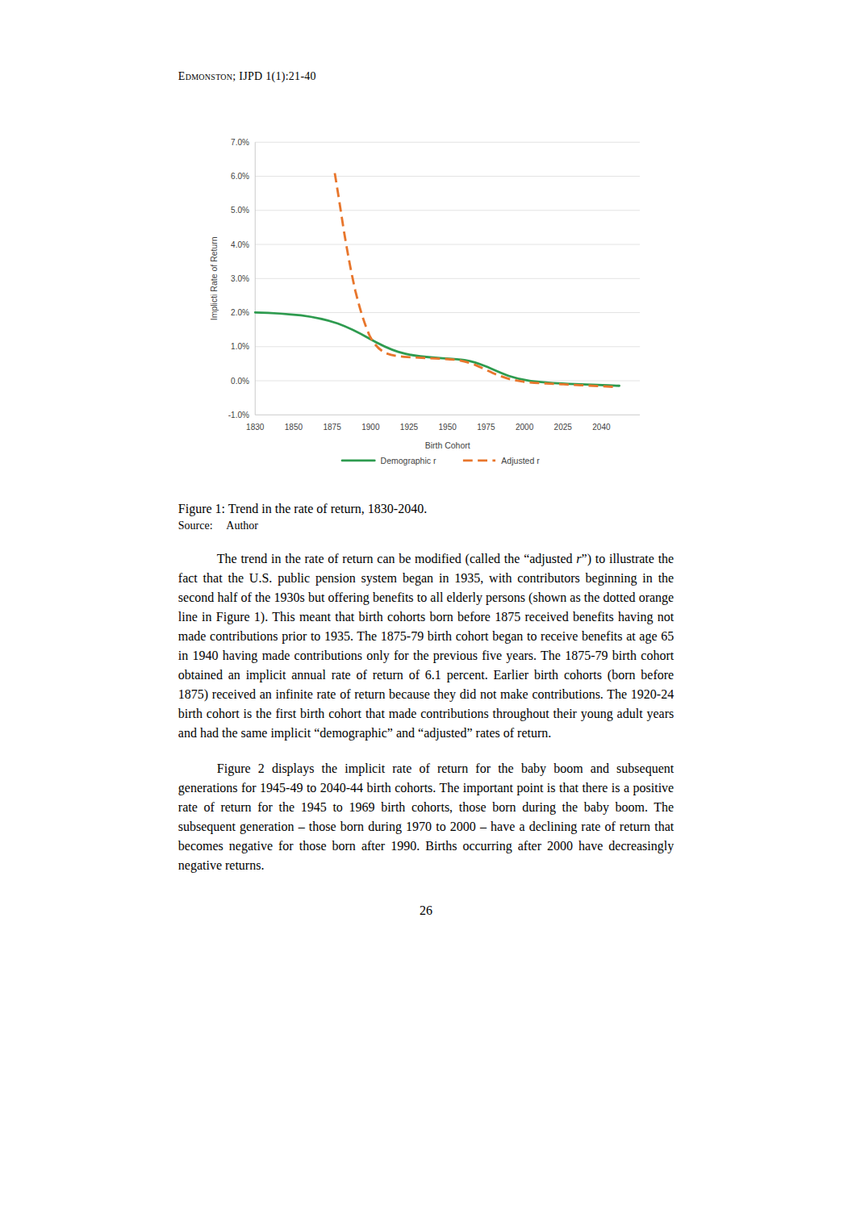Edmonston; IJPD 1(1):21-40
7.0% 6.0% 5.0% 4.0% 3.0% 2.0% 1.0% 0.0% -1.0% Implicti Rate of Return 1830 1850 1875 1900 1925 1950 1975 2000 2025 2040 Birth Cohort Demographic r Adjusted r
Figure 1: Trend in the rate of return, 1830-2040.
Source: Author
The trend in the rate of return can be modified (called the “adjusted r”) to illustrate the fact that the U.S. public pension system began in 1935, with contributors beginning in the second half of the 1930s but offering benefits to all elderly persons (shown as the dotted orange line in Figure 1). This meant that birth cohorts born before 1875 received benefits having not made contributions prior to 1935. The 1875-79 birth cohort began to receive benefits at age 65 in 1940 having made contributions only for the previous five years. The 1875-79 birth cohort obtained an implicit annual rate of return of 6.1 percent. Earlier birth cohorts (born before 1875) received an infinite rate of return because they did not make contributions. The 1920-24 birth cohort is the first birth cohort that made contributions throughout their young adult years and had the same implicit “demographic” and “adjusted” rates of return.
Figure 2 displays the implicit rate of return for the baby boom and subsequent generations for 1945-49 to 2040-44 birth cohorts. The important point is that there is a positive rate of return for the 1945 to 1969 birth cohorts, those born during the baby boom. The subsequent generation – those born during 1970 to 2000 – have a declining rate of return that becomes negative for those born after 1990. Births occurring after 2000 have decreasingly negative returns.
26